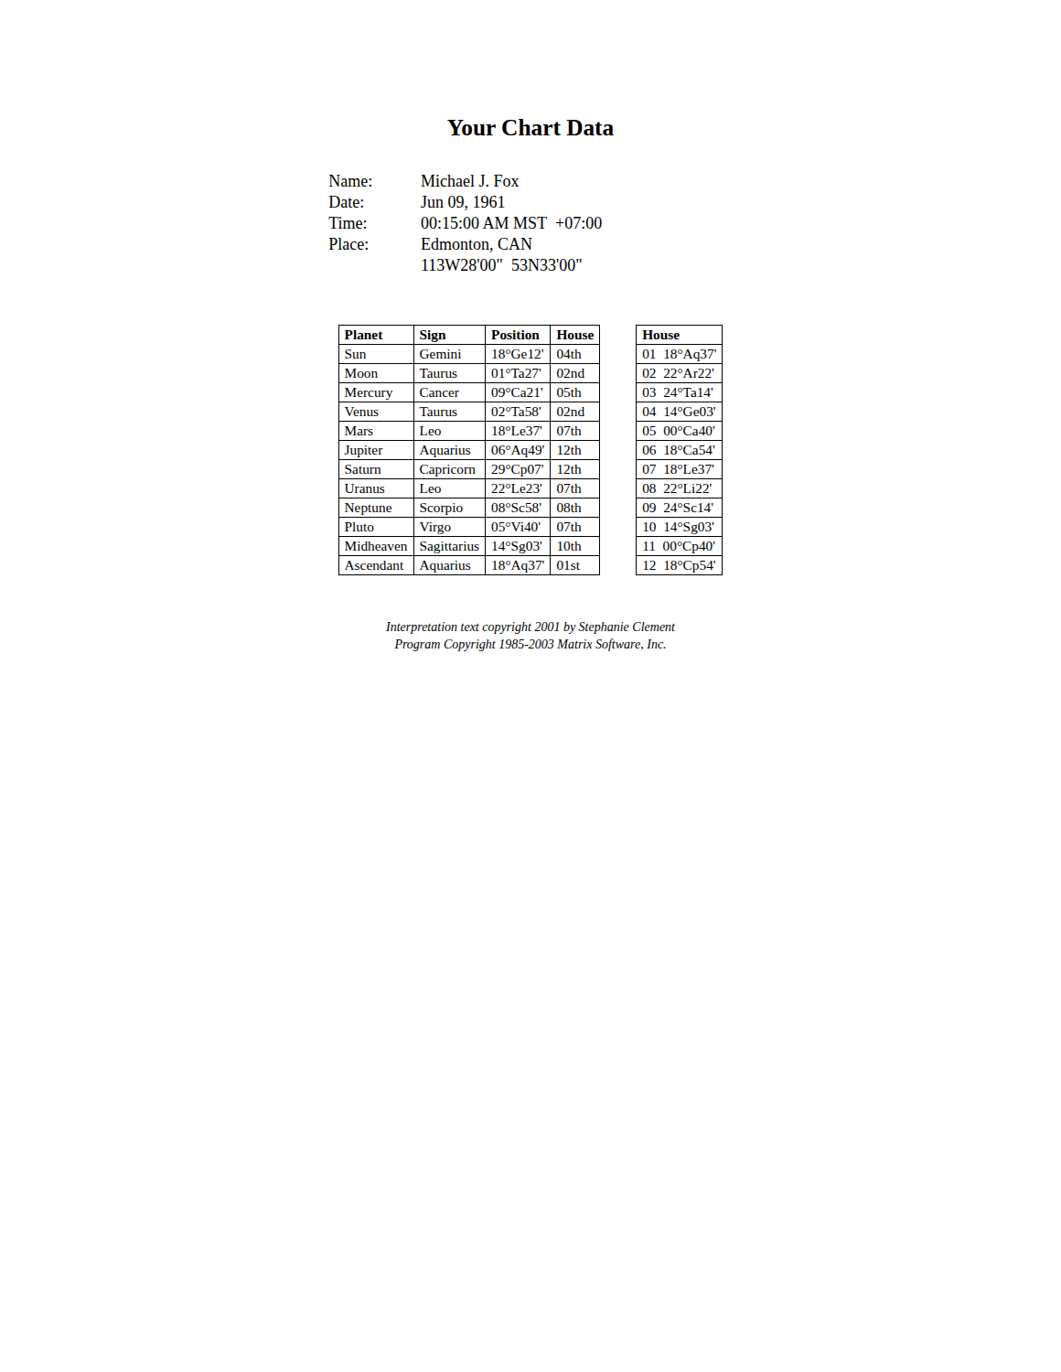Your Chart Data
| Name: | Michael J. Fox |
| Date: | Jun 09, 1961 |
| Time: | 00:15:00 AM MST +07:00 |
| Place: | Edmonton, CAN |
| | 113W28'00" 53N33'00" |
| Planet | Sign | Position | House | | House |
| --- | --- | --- | --- | --- | --- |
| Sun | Gemini | 18°Ge12' | 04th | | 01 18°Aq37' |
| Moon | Taurus | 01°Ta27' | 02nd | | 02 22°Ar22' |
| Mercury | Cancer | 09°Ca21' | 05th | | 03 24°Ta14' |
| Venus | Taurus | 02°Ta58' | 02nd | | 04 14°Ge03' |
| Mars | Leo | 18°Le37' | 07th | | 05 00°Ca40' |
| Jupiter | Aquarius | 06°Aq49' | 12th | | 06 18°Ca54' |
| Saturn | Capricorn | 29°Cp07' | 12th | | 07 18°Le37' |
| Uranus | Leo | 22°Le23' | 07th | | 08 22°Li22' |
| Neptune | Scorpio | 08°Sc58' | 08th | | 09 24°Sc14' |
| Pluto | Virgo | 05°Vi40' | 07th | | 10 14°Sg03' |
| Midheaven | Sagittarius | 14°Sg03' | 10th | | 11 00°Cp40' |
| Ascendant | Aquarius | 18°Aq37' | 01st | | 12 18°Cp54' |
Interpretation text copyright 2001 by Stephanie Clement
Program Copyright 1985-2003 Matrix Software, Inc.